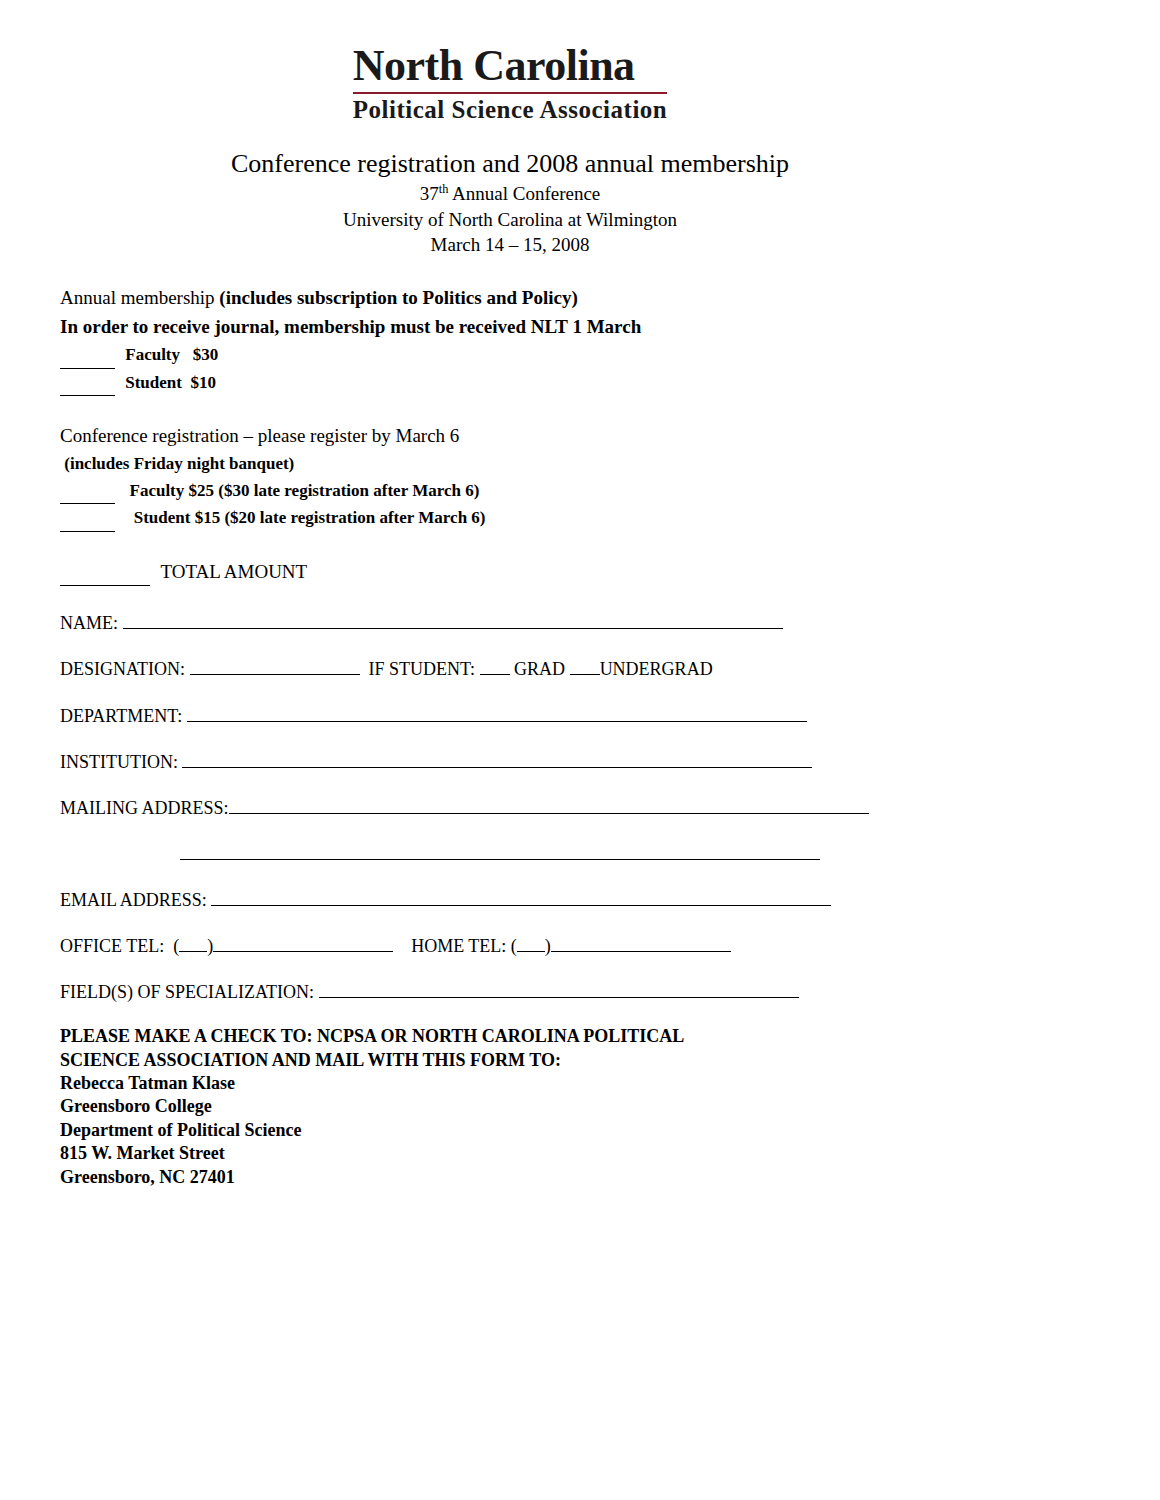North Carolina
Political Science Association
Conference registration and 2008 annual membership
37th Annual Conference
University of North Carolina at Wilmington
March 14 – 15, 2008
Annual membership (includes subscription to Politics and Policy)
In order to receive journal, membership must be received NLT 1 March
Faculty $30
Student $10
Conference registration – please register by March 6
(includes Friday night banquet)
Faculty $25 ($30 late registration after March 6)
Student $15 ($20 late registration after March 6)
TOTAL AMOUNT
NAME:
DESIGNATION: IF STUDENT: GRAD UNDERGRAD
DEPARTMENT:
INSTITUTION:
MAILING ADDRESS:
EMAIL ADDRESS:
OFFICE TEL: ( ) HOME TEL: ( )
FIELD(S) OF SPECIALIZATION:
PLEASE MAKE A CHECK TO: NCPSA OR NORTH CAROLINA POLITICAL
SCIENCE ASSOCIATION AND MAIL WITH THIS FORM TO:
Rebecca Tatman Klase
Greensboro College
Department of Political Science
815 W. Market Street
Greensboro, NC 27401